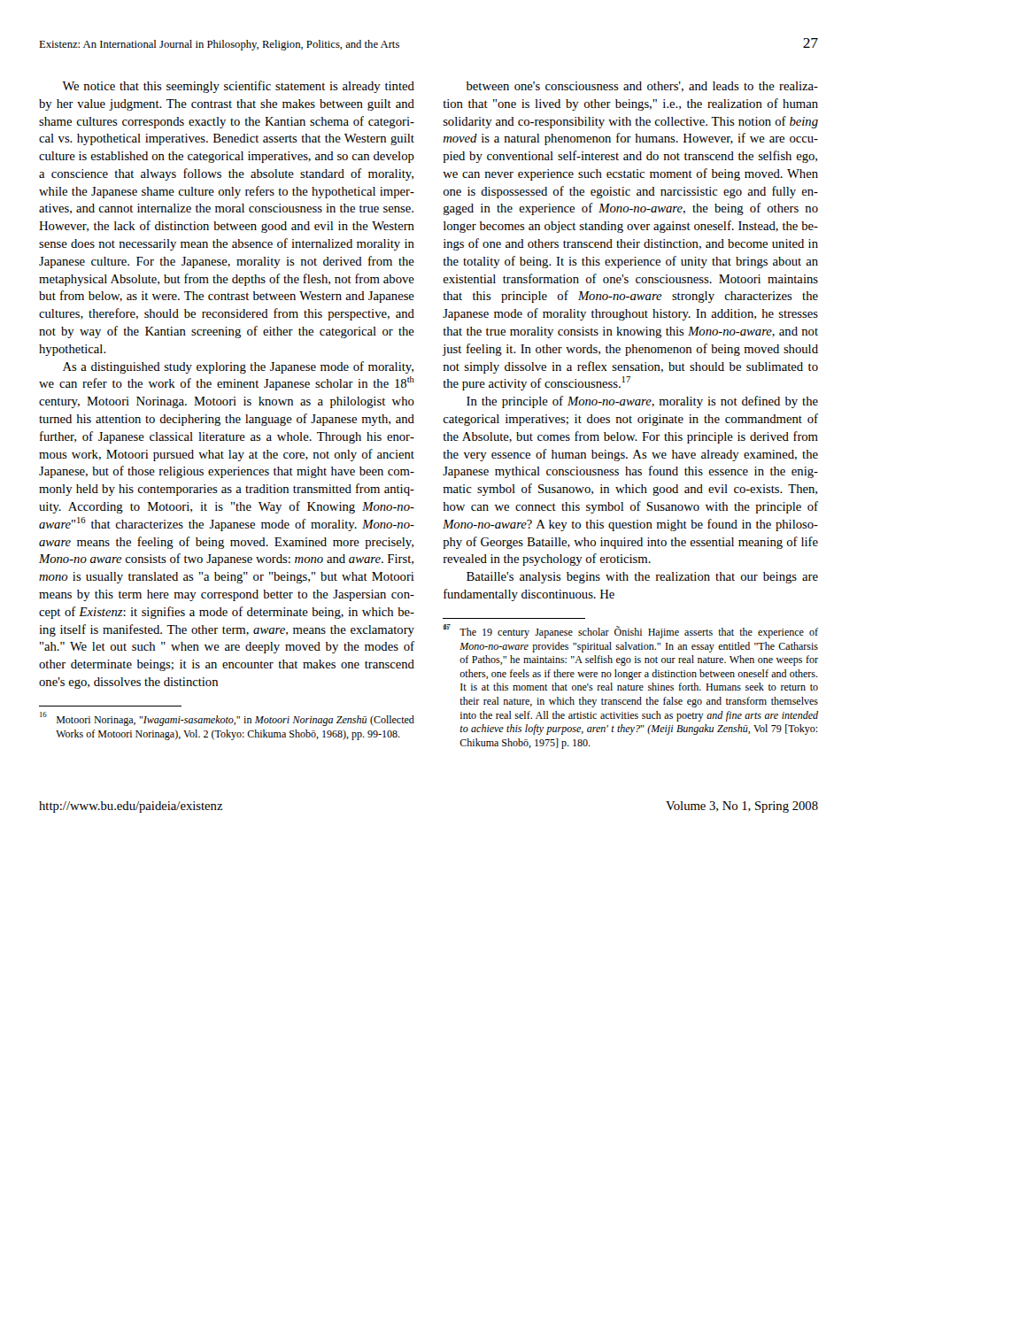Existenz: An International Journal in Philosophy, Religion, Politics, and the Arts 27
We notice that this seemingly scientific statement is already tinted by her value judgment. The contrast that she makes between guilt and shame cultures corresponds exactly to the Kantian schema of categorical vs. hypothetical imperatives. Benedict asserts that the Western guilt culture is established on the categorical imperatives, and so can develop a conscience that always follows the absolute standard of morality, while the Japanese shame culture only refers to the hypothetical imperatives, and cannot internalize the moral consciousness in the true sense. However, the lack of distinction between good and evil in the Western sense does not necessarily mean the absence of internalized morality in Japanese culture. For the Japanese, morality is not derived from the metaphysical Absolute, but from the depths of the flesh, not from above but from below, as it were. The contrast between Western and Japanese cultures, therefore, should be reconsidered from this perspective, and not by way of the Kantian screening of either the categorical or the hypothetical.
As a distinguished study exploring the Japanese mode of morality, we can refer to the work of the eminent Japanese scholar in the 18th century, Motoori Norinaga. Motoori is known as a philologist who turned his attention to deciphering the language of Japanese myth, and further, of Japanese classical literature as a whole. Through his enormous work, Motoori pursued what lay at the core, not only of ancient Japanese, but of those religious experiences that might have been commonly held by his contemporaries as a tradition transmitted from antiquity. According to Motoori, it is "the Way of Knowing Mono-no-aware"16 that characterizes the Japanese mode of morality. Mono-no-aware means the feeling of being moved. Examined more precisely, Mono-no aware consists of two Japanese words: mono and aware. First, mono is usually translated as "a being" or "beings," but what Motoori means by this term here may correspond better to the Jaspersian concept of Existenz: it signifies a mode of determinate being, in which being itself is manifested. The other term, aware, means the exclamatory "ah." We let out such " when we are deeply moved by the modes of other determinate beings; it is an encounter that makes one transcend one's ego, dissolves the distinction
16 Motoori Norinaga, "Iwagami-sasamekoto," in Motoori Norinaga Zenshū (Collected Works of Motoori Norinaga), Vol. 2 (Tokyo: Chikuma Shobō, 1968), pp. 99-108.
between one's consciousness and others', and leads to the realization that "one is lived by other beings," i.e., the realization of human solidarity and co-responsibility with the collective. This notion of being moved is a natural phenomenon for humans. However, if we are occupied by conventional self-interest and do not transcend the selfish ego, we can never experience such ecstatic moment of being moved. When one is dispossessed of the egoistic and narcissistic ego and fully engaged in the experience of Mono-no-aware, the being of others no longer becomes an object standing over against oneself. Instead, the beings of one and others transcend their distinction, and become united in the totality of being. It is this experience of unity that brings about an existential transformation of one's consciousness. Motoori maintains that this principle of Mono-no-aware strongly characterizes the Japanese mode of morality throughout history. In addition, he stresses that the true morality consists in knowing this Mono-no-aware, and not just feeling it. In other words, the phenomenon of being moved should not simply dissolve in a reflex sensation, but should be sublimated to the pure activity of consciousness.17
In the principle of Mono-no-aware, morality is not defined by the categorical imperatives; it does not originate in the commandment of the Absolute, but comes from below. For this principle is derived from the very essence of human beings. As we have already examined, the Japanese mythical consciousness has found this essence in the enigmatic symbol of Susanowo, in which good and evil co-exists. Then, how can we connect this symbol of Susanowo with the principle of Mono-no-aware? A key to this question might be found in the philosophy of Georges Bataille, who inquired into the essential meaning of life revealed in the psychology of eroticism.
Bataille's analysis begins with the realization that our beings are fundamentally discontinuous. He
17 The 19th century Japanese scholar Õnishi Hajime asserts that the experience of Mono-no-aware provides "spiritual salvation." In an essay entitled "The Catharsis of Pathos," he maintains: "A selfish ego is not our real nature. When one weeps for others, one feels as if there were no longer a distinction between oneself and others. It is at this moment that one's real nature shines forth. Humans seek to return to their real nature, in which they transcend the false ego and transform themselves into the real self. All the artistic activities such as poetry and fine arts are intended to achieve this lofty purpose, aren' t they?" (Meiji Bungaku Zenshū, Vol 79 [Tokyo: Chikuma Shobō, 1975] p. 180.
http://www.bu.edu/paideia/existenz Volume 3, No 1, Spring 2008